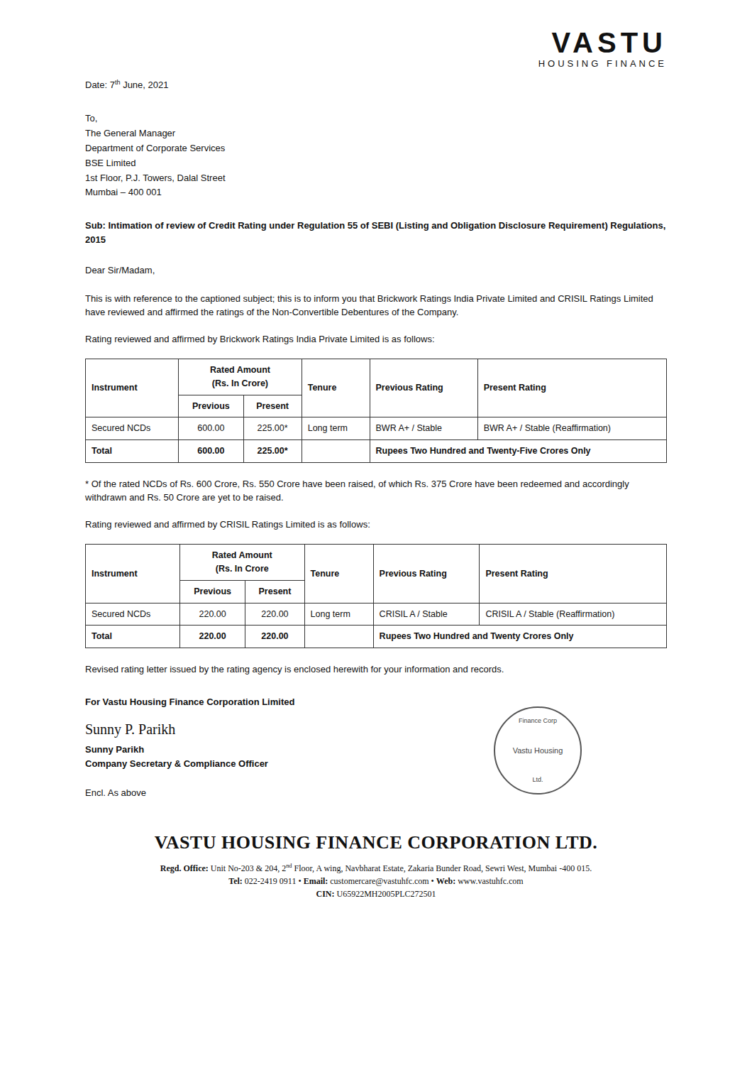VASTU
Housing Finance
Date: 7th June, 2021
To,
The General Manager
Department of Corporate Services
BSE Limited
1st Floor, P.J. Towers, Dalal Street
Mumbai – 400 001
Sub: Intimation of review of Credit Rating under Regulation 55 of SEBI (Listing and Obligation Disclosure Requirement) Regulations, 2015
Dear Sir/Madam,
This is with reference to the captioned subject; this is to inform you that Brickwork Ratings India Private Limited and CRISIL Ratings Limited have reviewed and affirmed the ratings of the Non-Convertible Debentures of the Company.
Rating reviewed and affirmed by Brickwork Ratings India Private Limited is as follows:
| Instrument | Rated Amount (Rs. In Crore) | Tenure | Previous Rating | Present Rating |
| --- | --- | --- | --- | --- |
| Previous | Present |
| Secured NCDs | 600.00 | 225.00* | Long term | BWR A+ / Stable | BWR A+ / Stable (Reaffirmation) |
| Total | 600.00 | 225.00* | | Rupees Two Hundred and Twenty-Five Crores Only |
* Of the rated NCDs of Rs. 600 Crore, Rs. 550 Crore have been raised, of which Rs. 375 Crore have been redeemed and accordingly withdrawn and Rs. 50 Crore are yet to be raised.
Rating reviewed and affirmed by CRISIL Ratings Limited is as follows:
| Instrument | Rated Amount (Rs. In Crore | Tenure | Previous Rating | Present Rating |
| --- | --- | --- | --- | --- |
| Previous | Present |
| Secured NCDs | 220.00 | 220.00 | Long term | CRISIL A / Stable | CRISIL A / Stable (Reaffirmation) |
| Total | 220.00 | 220.00 | | Rupees Two Hundred and Twenty Crores Only |
Revised rating letter issued by the rating agency is enclosed herewith for your information and records.
For Vastu Housing Finance Corporation Limited
Sunny P. Parikh
Sunny Parikh
Company Secretary & Compliance Officer
Finance Corp Vastu Housing Ltd.
Encl. As above
VASTU HOUSING FINANCE CORPORATION LTD.
Regd. Office: Unit No-203 & 204, 2nd Floor, A wing, Navbharat Estate, Zakaria Bunder Road, Sewri West, Mumbai -400 015.
Tel: 022-2419 0911 • Email: customercare@vastuhfc.com • Web: www.vastuhfc.com
CIN: U65922MH2005PLC272501